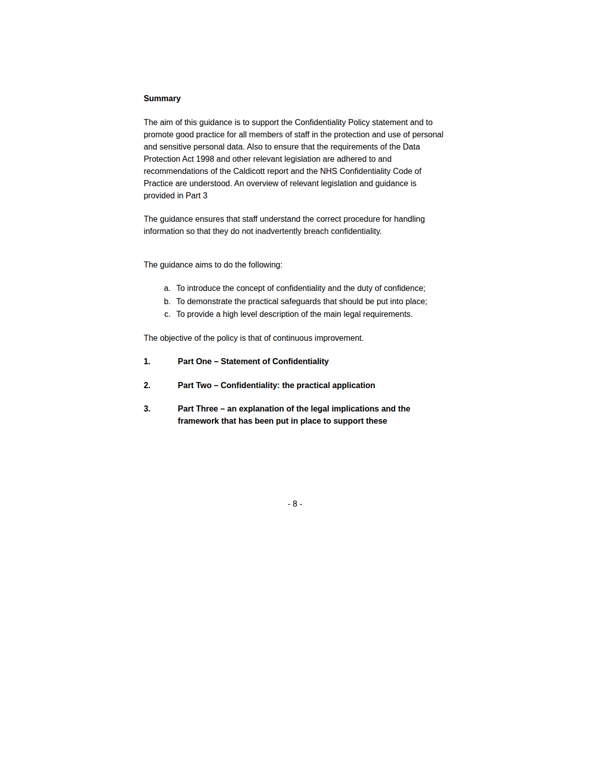Summary
The aim of this guidance is to support the Confidentiality Policy statement and to promote good practice for all members of staff in the protection and use of personal and sensitive personal data. Also to ensure that the requirements of the Data Protection Act 1998 and other relevant legislation are adhered to and recommendations of the Caldicott report and the NHS Confidentiality Code of Practice are understood. An overview of relevant legislation and guidance is provided in Part 3
The guidance ensures that staff understand the correct procedure for handling information so that they do not inadvertently breach confidentiality.
The guidance aims to do the following:
To introduce the concept of confidentiality and the duty of confidence;
To demonstrate the practical safeguards that should be put into place;
To provide a high level description of the main legal requirements.
The objective of the policy is that of continuous improvement.
1. Part One – Statement of Confidentiality
2. Part Two – Confidentiality: the practical application
3. Part Three – an explanation of the legal implications and the framework that has been put in place to support these
- 8 -